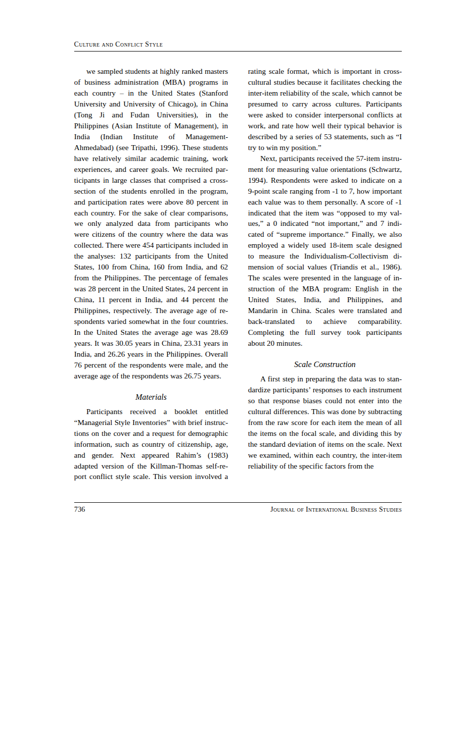Culture and Conflict Style
we sampled students at highly ranked masters of business administration (MBA) programs in each country – in the United States (Stanford University and University of Chicago), in China (Tong Ji and Fudan Universities), in the Philippines (Asian Institute of Management), in India (Indian Institute of Management-Ahmedabad) (see Tripathi, 1996). These students have relatively similar academic training, work experiences, and career goals. We recruited participants in large classes that comprised a cross-section of the students enrolled in the program, and participation rates were above 80 percent in each country. For the sake of clear comparisons, we only analyzed data from participants who were citizens of the country where the data was collected. There were 454 participants included in the analyses: 132 participants from the United States, 100 from China, 160 from India, and 62 from the Philippines. The percentage of females was 28 percent in the United States, 24 percent in China, 11 percent in India, and 44 percent the Philippines, respectively. The average age of respondents varied somewhat in the four countries. In the United States the average age was 28.69 years. It was 30.05 years in China, 23.31 years in India, and 26.26 years in the Philippines. Overall 76 percent of the respondents were male, and the average age of the respondents was 26.75 years.
Materials
Participants received a booklet entitled “Managerial Style Inventories” with brief instructions on the cover and a request for demographic information, such as country of citizenship, age, and gender. Next appeared Rahim’s (1983) adapted version of the Killman-Thomas self-report conflict style scale. This version involved a rating scale format, which is important in cross-cultural studies because it facilitates checking the inter-item reliability of the scale, which cannot be presumed to carry across cultures. Participants were asked to consider interpersonal conflicts at work, and rate how well their typical behavior is described by a series of 53 statements, such as “I try to win my position.”
Next, participants received the 57-item instrument for measuring value orientations (Schwartz, 1994). Respondents were asked to indicate on a 9-point scale ranging from -1 to 7, how important each value was to them personally. A score of -1 indicated that the item was “opposed to my values,” a 0 indicated “not important,” and 7 indicated of “supreme importance.” Finally, we also employed a widely used 18-item scale designed to measure the Individualism-Collectivism dimension of social values (Triandis et al., 1986). The scales were presented in the language of instruction of the MBA program: English in the United States, India, and Philippines, and Mandarin in China. Scales were translated and back-translated to achieve comparability. Completing the full survey took participants about 20 minutes.
Scale Construction
A first step in preparing the data was to standardize participants’ responses to each instrument so that response biases could not enter into the cultural differences. This was done by subtracting from the raw score for each item the mean of all the items on the focal scale, and dividing this by the standard deviation of items on the scale. Next we examined, within each country, the inter-item reliability of the specific factors from the
736 Journal of International Business Studies